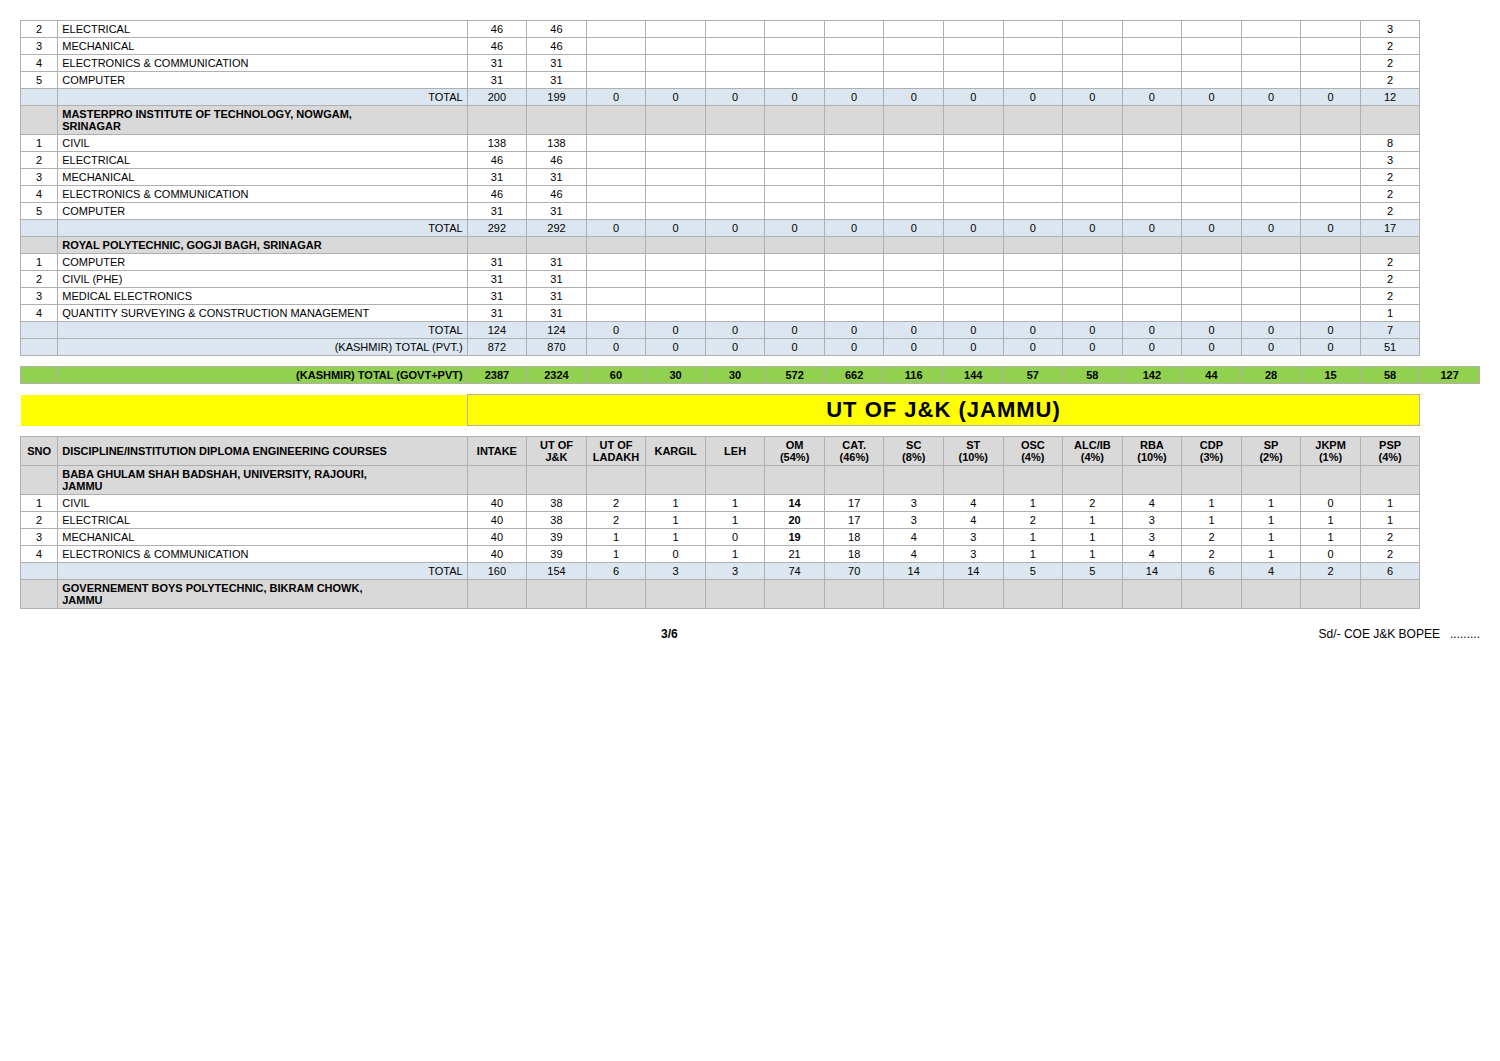| 2 | ELECTRICAL | 46 | 46 | | | | | | | | | | | | | | 3 |
| 3 | MECHANICAL | 46 | 46 | | | | | | | | | | | | | | 2 |
| 4 | ELECTRONICS & COMMUNICATION | 31 | 31 | | | | | | | | | | | | | | 2 |
| 5 | COMPUTER | 31 | 31 | | | | | | | | | | | | | | 2 |
| | TOTAL | 200 | 199 | 0 | 0 | 0 | 0 | 0 | 0 | 0 | 0 | 0 | 0 | 0 | 0 | 0 | 12 |
| | MASTERPRO INSTITUTE OF TECHNOLOGY, NOWGAM, SRINAGAR | | | | | | | | | | | | | | | | |
| 1 | CIVIL | 138 | 138 | | | | | | | | | | | | | | 8 |
| 2 | ELECTRICAL | 46 | 46 | | | | | | | | | | | | | | 3 |
| 3 | MECHANICAL | 31 | 31 | | | | | | | | | | | | | | 2 |
| 4 | ELECTRONICS & COMMUNICATION | 46 | 46 | | | | | | | | | | | | | | 2 |
| 5 | COMPUTER | 31 | 31 | | | | | | | | | | | | | | 2 |
| | TOTAL | 292 | 292 | 0 | 0 | 0 | 0 | 0 | 0 | 0 | 0 | 0 | 0 | 0 | 0 | 0 | 17 |
| | ROYAL POLYTECHNIC, GOGJI BAGH, SRINAGAR | | | | | | | | | | | | | | | | |
| 1 | COMPUTER | 31 | 31 | | | | | | | | | | | | | | 2 |
| 2 | CIVIL (PHE) | 31 | 31 | | | | | | | | | | | | | | 2 |
| 3 | MEDICAL ELECTRONICS | 31 | 31 | | | | | | | | | | | | | | 2 |
| 4 | QUANTITY SURVEYING & CONSTRUCTION MANAGEMENT | 31 | 31 | | | | | | | | | | | | | | 1 |
| | TOTAL | 124 | 124 | 0 | 0 | 0 | 0 | 0 | 0 | 0 | 0 | 0 | 0 | 0 | 0 | 0 | 7 |
| | (KASHMIR) TOTAL (PVT.) | 872 | 870 | 0 | 0 | 0 | 0 | 0 | 0 | 0 | 0 | 0 | 0 | 0 | 0 | 0 | 51 |
| | (KASHMIR) TOTAL (GOVT+PVT) | 2387 | 2324 | 60 | 30 | 30 | 572 | 662 | 116 | 144 | 57 | 58 | 142 | 44 | 28 | 15 | 58 | 127 |
| | | UT OF J&K (JAMMU) |
| SNO | DISCIPLINE/INSTITUTION DIPLOMA ENGINEERING COURSES | INTAKE | UT OF J&K | UT OF LADAKH | KARGIL | LEH | OM (54%) | CAT. (46%) | SC (8%) | ST (10%) | OSC (4%) | ALC/IB (4%) | RBA (10%) | CDP (3%) | SP (2%) | JKPM (1%) | PSP (4%) |
| | BABA GHULAM SHAH BADSHAH, UNIVERSITY, RAJOURI, JAMMU | | | | | | | | | | | | | | | | |
| 1 | CIVIL | 40 | 38 | 2 | 1 | 1 | 14 | 17 | 3 | 4 | 1 | 2 | 4 | 1 | 1 | 0 | 1 |
| 2 | ELECTRICAL | 40 | 38 | 2 | 1 | 1 | 20 | 17 | 3 | 4 | 2 | 1 | 3 | 1 | 1 | 1 | 1 |
| 3 | MECHANICAL | 40 | 39 | 1 | 1 | 0 | 19 | 18 | 4 | 3 | 1 | 1 | 3 | 2 | 1 | 1 | 2 |
| 4 | ELECTRONICS & COMMUNICATION | 40 | 39 | 1 | 0 | 1 | 21 | 18 | 4 | 3 | 1 | 1 | 4 | 2 | 1 | 0 | 2 |
| | TOTAL | 160 | 154 | 6 | 3 | 3 | 74 | 70 | 14 | 14 | 5 | 5 | 14 | 6 | 4 | 2 | 6 |
| | GOVERNEMENT BOYS POLYTECHNIC, BIKRAM CHOWK, JAMMU | | | | | | | | | | | | | | | | |
3/6
Sd/- COE J&K BOPEE .........